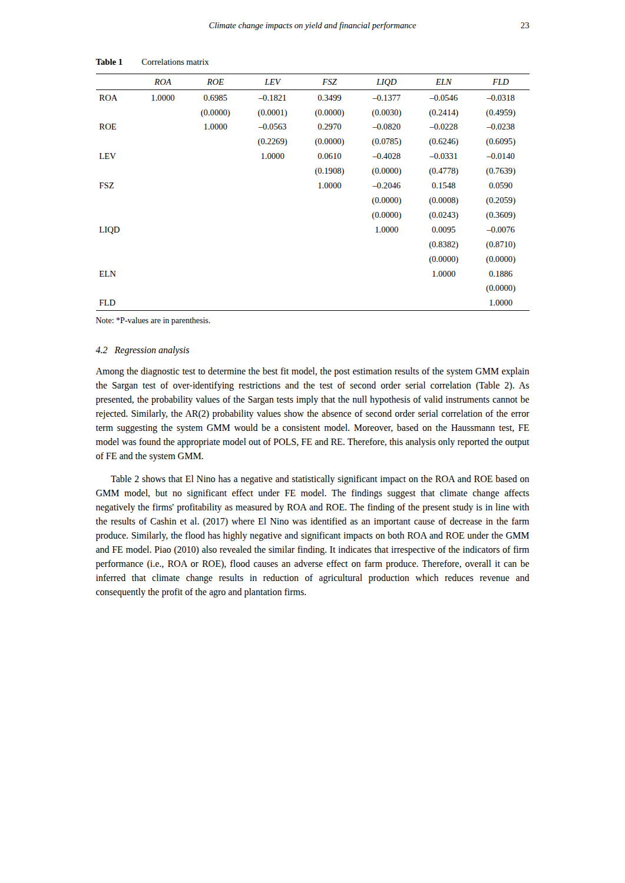Climate change impacts on yield and financial performance 23
Table 1 Correlations matrix
| | ROA | ROE | LEV | FSZ | LIQD | ELN | FLD |
| --- | --- | --- | --- | --- | --- | --- | --- |
| ROA | 1.0000 | 0.6985 | –0.1821 | 0.3499 | –0.1377 | –0.0546 | –0.0318 |
| | | (0.0000) | (0.0001) | (0.0000) | (0.0030) | (0.2414) | (0.4959) |
| ROE | | 1.0000 | –0.0563 | 0.2970 | –0.0820 | –0.0228 | –0.0238 |
| | | | (0.2269) | (0.0000) | (0.0785) | (0.6246) | (0.6095) |
| LEV | | | 1.0000 | 0.0610 | –0.4028 | –0.0331 | –0.0140 |
| | | | | (0.1908) | (0.0000) | (0.4778) | (0.7639) |
| FSZ | | | | 1.0000 | –0.2046 | 0.1548 | 0.0590 |
| | | | | | (0.0000) | (0.0008) | (0.2059) |
| | | | | | (0.0000) | (0.0243) | (0.3609) |
| LIQD | | | | | 1.0000 | 0.0095 | –0.0076 |
| | | | | | | (0.8382) | (0.8710) |
| | | | | | | (0.0000) | (0.0000) |
| ELN | | | | | | 1.0000 | 0.1886 |
| | | | | | | | (0.0000) |
| FLD | | | | | | | 1.0000 |
Note: *P-values are in parenthesis.
4.2 Regression analysis
Among the diagnostic test to determine the best fit model, the post estimation results of the system GMM explain the Sargan test of over-identifying restrictions and the test of second order serial correlation (Table 2). As presented, the probability values of the Sargan tests imply that the null hypothesis of valid instruments cannot be rejected. Similarly, the AR(2) probability values show the absence of second order serial correlation of the error term suggesting the system GMM would be a consistent model. Moreover, based on the Haussmann test, FE model was found the appropriate model out of POLS, FE and RE. Therefore, this analysis only reported the output of FE and the system GMM.
Table 2 shows that El Nino has a negative and statistically significant impact on the ROA and ROE based on GMM model, but no significant effect under FE model. The findings suggest that climate change affects negatively the firms' profitability as measured by ROA and ROE. The finding of the present study is in line with the results of Cashin et al. (2017) where El Nino was identified as an important cause of decrease in the farm produce. Similarly, the flood has highly negative and significant impacts on both ROA and ROE under the GMM and FE model. Piao (2010) also revealed the similar finding. It indicates that irrespective of the indicators of firm performance (i.e., ROA or ROE), flood causes an adverse effect on farm produce. Therefore, overall it can be inferred that climate change results in reduction of agricultural production which reduces revenue and consequently the profit of the agro and plantation firms.